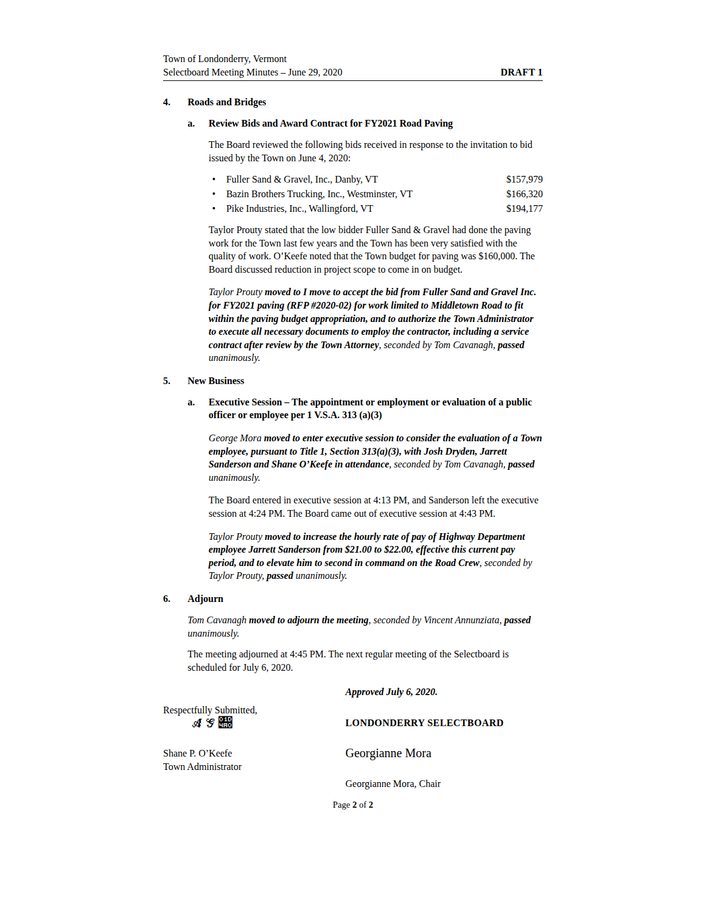Town of Londonderry, Vermont
Selectboard Meeting Minutes – June 29, 2020
DRAFT 1
4. Roads and Bridges
a. Review Bids and Award Contract for FY2021 Road Paving
The Board reviewed the following bids received in response to the invitation to bid issued by the Town on June 4, 2020:
Fuller Sand & Gravel, Inc., Danby, VT $157,979
Bazin Brothers Trucking, Inc., Westminster, VT $166,320
Pike Industries, Inc., Wallingford, VT $194,177
Taylor Prouty stated that the low bidder Fuller Sand & Gravel had done the paving work for the Town last few years and the Town has been very satisfied with the quality of work. O’Keefe noted that the Town budget for paving was $160,000. The Board discussed reduction in project scope to come in on budget.
Taylor Prouty moved to I move to accept the bid from Fuller Sand and Gravel Inc. for FY2021 paving (RFP #2020-02) for work limited to Middletown Road to fit within the paving budget appropriation, and to authorize the Town Administrator to execute all necessary documents to employ the contractor, including a service contract after review by the Town Attorney, seconded by Tom Cavanagh, passed unanimously.
5. New Business
a. Executive Session – The appointment or employment or evaluation of a public officer or employee per 1 V.S.A. 313 (a)(3)
George Mora moved to enter executive session to consider the evaluation of a Town employee, pursuant to Title 1, Section 313(a)(3), with Josh Dryden, Jarrett Sanderson and Shane O’Keefe in attendance, seconded by Tom Cavanagh, passed unanimously.
The Board entered in executive session at 4:13 PM, and Sanderson left the executive session at 4:24 PM. The Board came out of executive session at 4:43 PM.
Taylor Prouty moved to increase the hourly rate of pay of Highway Department employee Jarrett Sanderson from $21.00 to $22.00, effective this current pay period, and to elevate him to second in command on the Road Crew, seconded by Taylor Prouty, passed unanimously.
6. Adjourn
Tom Cavanagh moved to adjourn the meeting, seconded by Vincent Annunziata, passed unanimously.
The meeting adjourned at 4:45 PM. The next regular meeting of the Selectboard is scheduled for July 6, 2020.
| | Approved July 6, 2020. |
| Respectfully Submitted, | |
| 𝒜𝒢𝒠 | LONDONDERRY SELECTBOARD |
| Shane P. O’Keefe Town Administrator | Georgianne Mora Georgianne Mora, Chair |
Page 2 of 2